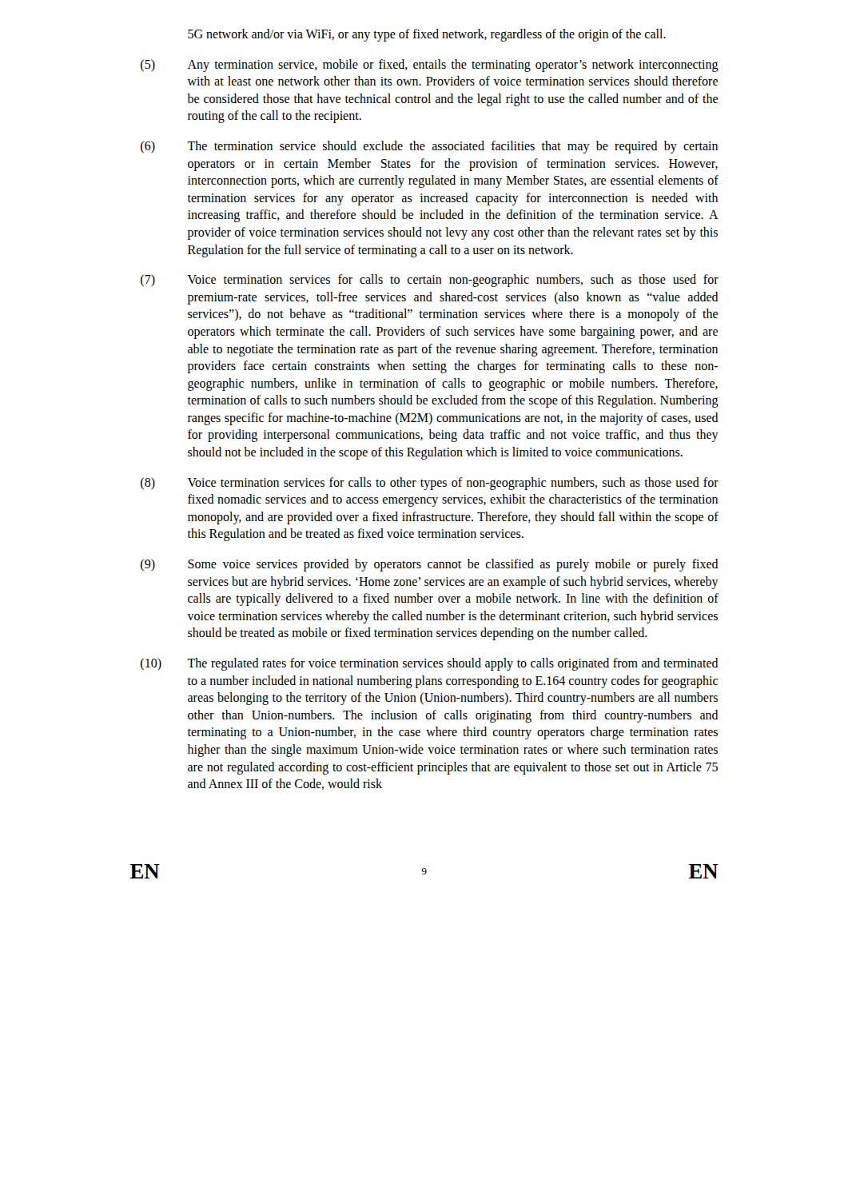5G network and/or via WiFi, or any type of fixed network, regardless of the origin of the call.
(5) Any termination service, mobile or fixed, entails the terminating operator’s network interconnecting with at least one network other than its own. Providers of voice termination services should therefore be considered those that have technical control and the legal right to use the called number and of the routing of the call to the recipient.
(6) The termination service should exclude the associated facilities that may be required by certain operators or in certain Member States for the provision of termination services. However, interconnection ports, which are currently regulated in many Member States, are essential elements of termination services for any operator as increased capacity for interconnection is needed with increasing traffic, and therefore should be included in the definition of the termination service. A provider of voice termination services should not levy any cost other than the relevant rates set by this Regulation for the full service of terminating a call to a user on its network.
(7) Voice termination services for calls to certain non-geographic numbers, such as those used for premium-rate services, toll-free services and shared-cost services (also known as “value added services”), do not behave as “traditional” termination services where there is a monopoly of the operators which terminate the call. Providers of such services have some bargaining power, and are able to negotiate the termination rate as part of the revenue sharing agreement. Therefore, termination providers face certain constraints when setting the charges for terminating calls to these non-geographic numbers, unlike in termination of calls to geographic or mobile numbers. Therefore, termination of calls to such numbers should be excluded from the scope of this Regulation. Numbering ranges specific for machine-to-machine (M2M) communications are not, in the majority of cases, used for providing interpersonal communications, being data traffic and not voice traffic, and thus they should not be included in the scope of this Regulation which is limited to voice communications.
(8) Voice termination services for calls to other types of non-geographic numbers, such as those used for fixed nomadic services and to access emergency services, exhibit the characteristics of the termination monopoly, and are provided over a fixed infrastructure. Therefore, they should fall within the scope of this Regulation and be treated as fixed voice termination services.
(9) Some voice services provided by operators cannot be classified as purely mobile or purely fixed services but are hybrid services. ‘Home zone’ services are an example of such hybrid services, whereby calls are typically delivered to a fixed number over a mobile network. In line with the definition of voice termination services whereby the called number is the determinant criterion, such hybrid services should be treated as mobile or fixed termination services depending on the number called.
(10) The regulated rates for voice termination services should apply to calls originated from and terminated to a number included in national numbering plans corresponding to E.164 country codes for geographic areas belonging to the territory of the Union (Union-numbers). Third country-numbers are all numbers other than Union-numbers. The inclusion of calls originating from third country-numbers and terminating to a Union-number, in the case where third country operators charge termination rates higher than the single maximum Union-wide voice termination rates or where such termination rates are not regulated according to cost-efficient principles that are equivalent to those set out in Article 75 and Annex III of the Code, would risk
EN 9 EN